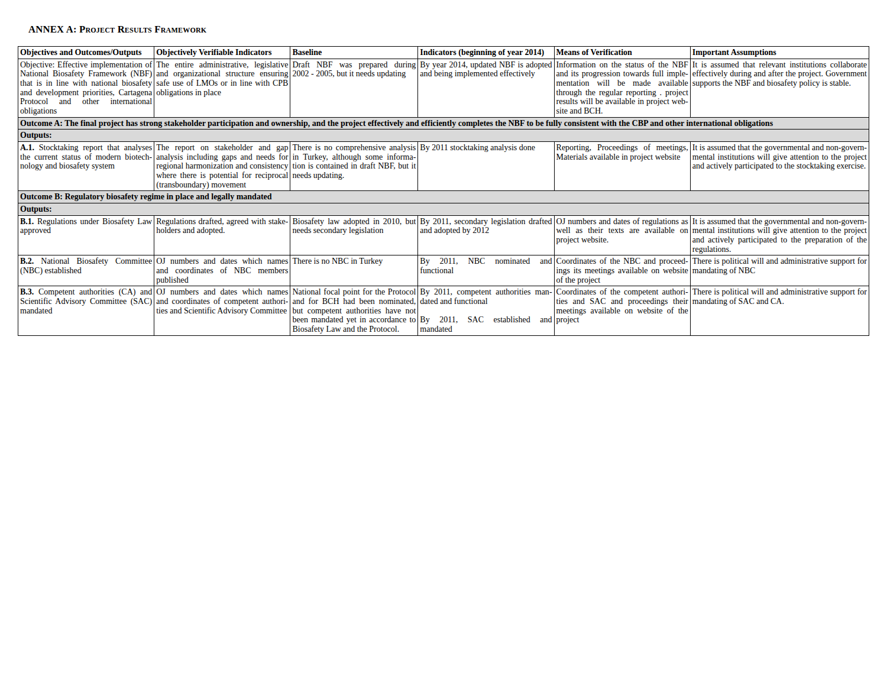ANNEX A: Project Results Framework
| Objectives and Outcomes/Outputs | Objectively Verifiable Indicators | Baseline | Indicators (beginning of year 2014) | Means of Verification | Important Assumptions |
| --- | --- | --- | --- | --- | --- |
| Objective: Effective implementation of National Biosafety Framework (NBF) that is in line with national biosafety and development priorities, Cartagena Protocol and other international obligations | The entire administrative, legislative and organizational structure ensuring safe use of LMOs or in line with CPB obligations in place | Draft NBF was prepared during 2002 - 2005, but it needs updating | By year 2014, updated NBF is adopted and being implemented effectively | Information on the status of the NBF and its progression towards full implementation will be made available through the regular reporting . project results will be available in project website and BCH. | It is assumed that relevant institutions collaborate effectively during and after the project. Government supports the NBF and biosafety policy is stable. |
| Outcome A: The final project has strong stakeholder participation and ownership, and the project effectively and efficiently completes the NBF to be fully consistent with the CBP and other international obligations |
| Outputs: |
| A.1. Stocktaking report that analyses the current status of modern biotechnology and biosafety system | The report on stakeholder and gap analysis including gaps and needs for regional harmonization and consistency where there is potential for reciprocal (transboundary) movement | There is no comprehensive analysis in Turkey, although some information is contained in draft NBF, but it needs updating. | By 2011 stocktaking analysis done | Reporting, Proceedings of meetings, Materials available in project website | It is assumed that the governmental and non-governmental institutions will give attention to the project and actively participated to the stocktaking exercise. |
| Outcome B: Regulatory biosafety regime in place and legally mandated |
| Outputs: |
| B.1. Regulations under Biosafety Law approved | Regulations drafted, agreed with stakeholders and adopted. | Biosafety law adopted in 2010, but needs secondary legislation | By 2011, secondary legislation drafted and adopted by 2012 | OJ numbers and dates of regulations as well as their texts are available on project website. | It is assumed that the governmental and non-governmental institutions will give attention to the project and actively participated to the preparation of the regulations. |
| B.2. National Biosafety Committee (NBC) established | OJ numbers and dates which names and coordinates of NBC members published | There is no NBC in Turkey | By 2011, NBC nominated and functional | Coordinates of the NBC and proceedings its meetings available on website of the project | There is political will and administrative support for mandating of NBC |
| B.3. Competent authorities (CA) and Scientific Advisory Committee (SAC) mandated | OJ numbers and dates which names and coordinates of competent authorities and Scientific Advisory Committee | National focal point for the Protocol and for BCH had been nominated, but competent authorities have not been mandated yet in accordance to Biosafety Law and the Protocol. | By 2011, competent authorities mandated and functional By 2011, SAC established and mandated | Coordinates of the competent authorities and SAC and proceedings their meetings available on website of the project | There is political will and administrative support for mandating of SAC and CA. |